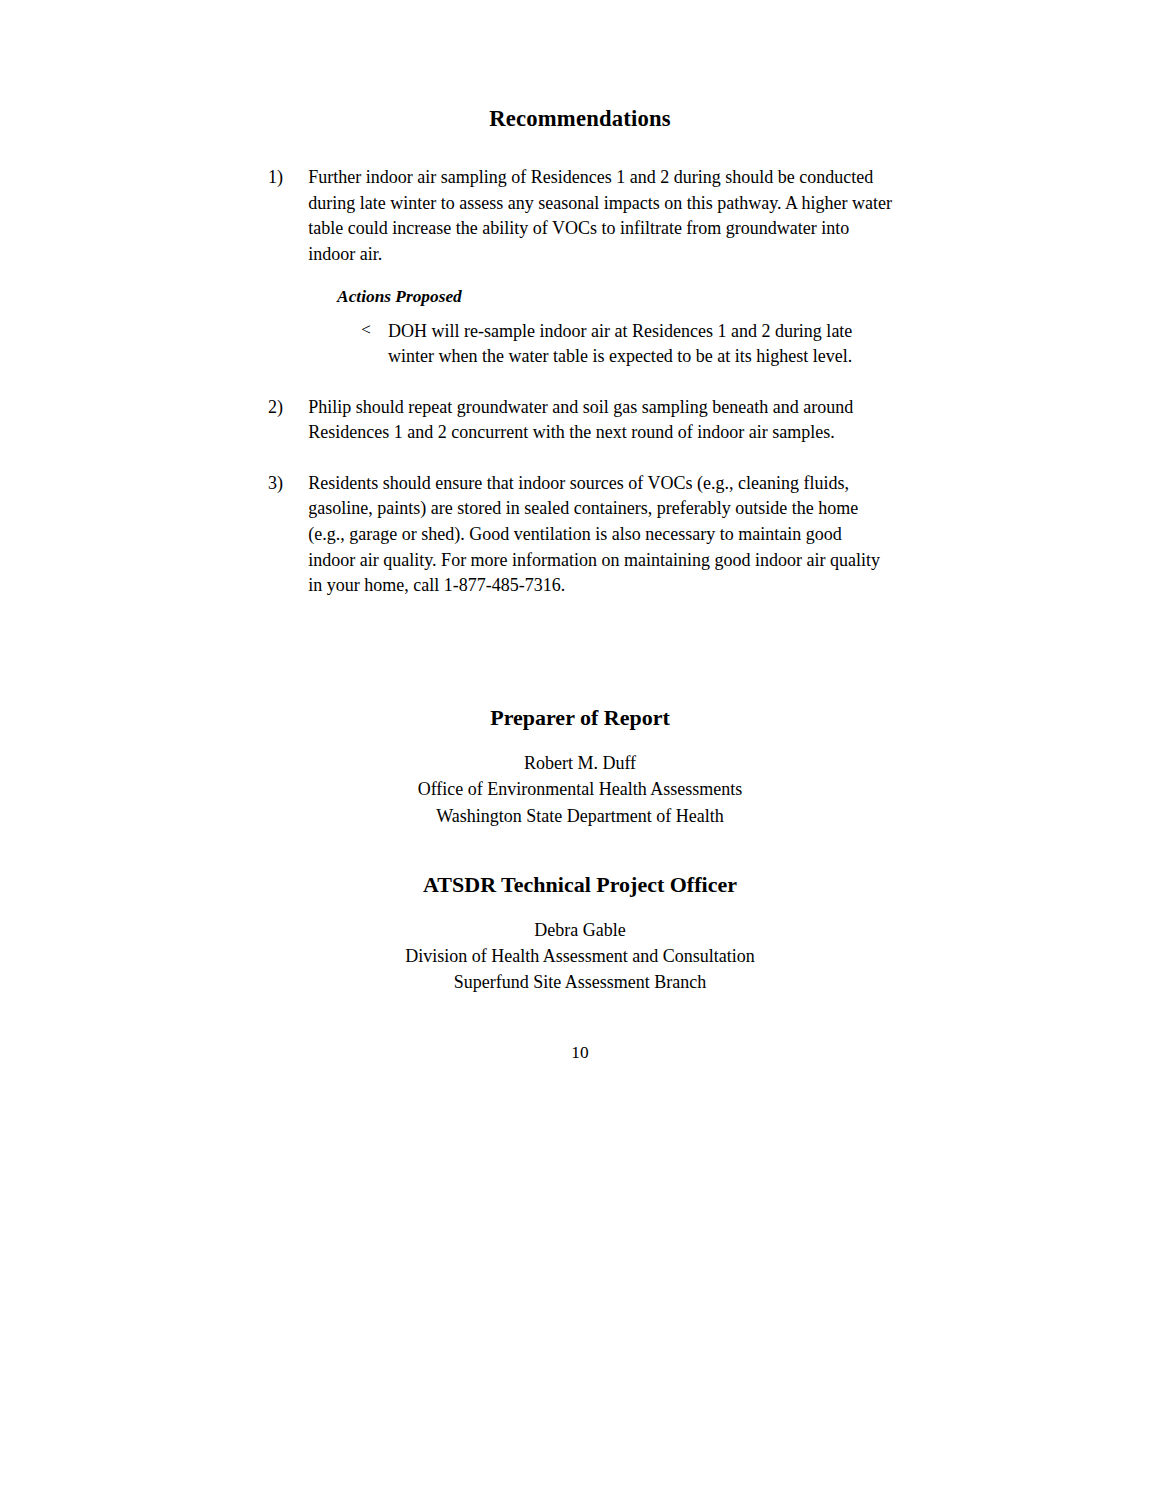Recommendations
1) Further indoor air sampling of Residences 1 and 2 during should be conducted during late winter to assess any seasonal impacts on this pathway. A higher water table could increase the ability of VOCs to infiltrate from groundwater into indoor air.
Actions Proposed
< DOH will re-sample indoor air at Residences 1 and 2 during late winter when the water table is expected to be at its highest level.
2) Philip should repeat groundwater and soil gas sampling beneath and around Residences 1 and 2 concurrent with the next round of indoor air samples.
3) Residents should ensure that indoor sources of VOCs (e.g., cleaning fluids, gasoline, paints) are stored in sealed containers, preferably outside the home (e.g., garage or shed). Good ventilation is also necessary to maintain good indoor air quality. For more information on maintaining good indoor air quality in your home, call 1-877-485-7316.
Preparer of Report
Robert M. Duff
Office of Environmental Health Assessments
Washington State Department of Health
ATSDR Technical Project Officer
Debra Gable
Division of Health Assessment and Consultation
Superfund Site Assessment Branch
10